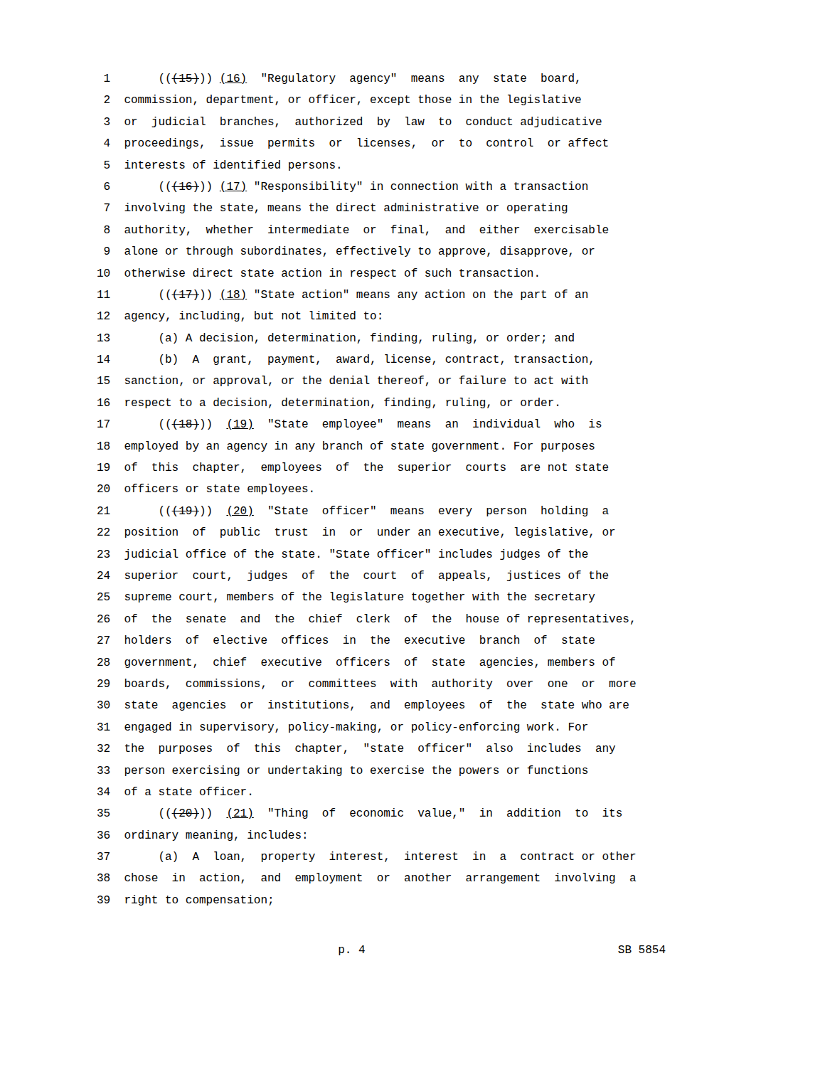1 (((15))) (16) "Regulatory agency" means any state board,
2 commission, department, or officer, except those in the legislative
3 or judicial branches, authorized by law to conduct adjudicative
4 proceedings, issue permits or licenses, or to control or affect
5 interests of identified persons.
6 (((16))) (17) "Responsibility" in connection with a transaction
7 involving the state, means the direct administrative or operating
8 authority, whether intermediate or final, and either exercisable
9 alone or through subordinates, effectively to approve, disapprove, or
10 otherwise direct state action in respect of such transaction.
11 (((17))) (18) "State action" means any action on the part of an
12 agency, including, but not limited to:
13 (a) A decision, determination, finding, ruling, or order; and
14 (b) A grant, payment, award, license, contract, transaction,
15 sanction, or approval, or the denial thereof, or failure to act with
16 respect to a decision, determination, finding, ruling, or order.
17 (((18))) (19) "State employee" means an individual who is
18 employed by an agency in any branch of state government. For purposes
19 of this chapter, employees of the superior courts are not state
20 officers or state employees.
21 (((19))) (20) "State officer" means every person holding a
22 position of public trust in or under an executive, legislative, or
23 judicial office of the state. "State officer" includes judges of the
24 superior court, judges of the court of appeals, justices of the
25 supreme court, members of the legislature together with the secretary
26 of the senate and the chief clerk of the house of representatives,
27 holders of elective offices in the executive branch of state
28 government, chief executive officers of state agencies, members of
29 boards, commissions, or committees with authority over one or more
30 state agencies or institutions, and employees of the state who are
31 engaged in supervisory, policy-making, or policy-enforcing work. For
32 the purposes of this chapter, "state officer" also includes any
33 person exercising or undertaking to exercise the powers or functions
34 of a state officer.
35 (((20))) (21) "Thing of economic value," in addition to its
36 ordinary meaning, includes:
37 (a) A loan, property interest, interest in a contract or other
38 chose in action, and employment or another arrangement involving a
39 right to compensation;
p. 4SB 5854